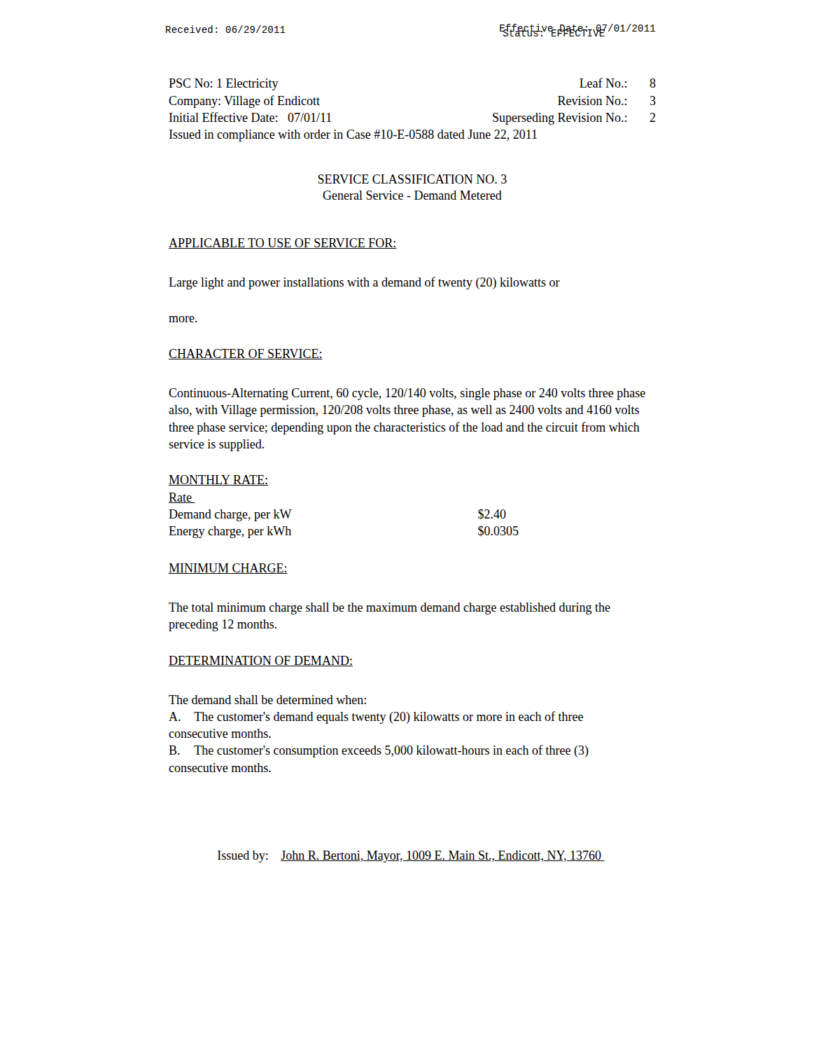Received: 06/29/2011
Effective Date: 07/01/2011 Status: EFFECTIVE
PSC No: 1 Electricity
Leaf No.: 8
Company: Village of Endicott
Revision No.: 3
Initial Effective Date: 07/01/11
Superseding Revision No.: 2
Issued in compliance with order in Case #10-E-0588 dated June 22, 2011
SERVICE CLASSIFICATION NO. 3 General Service - Demand Metered
APPLICABLE TO USE OF SERVICE FOR:
Large light and power installations with a demand of twenty (20) kilowatts or
more.
CHARACTER OF SERVICE:
Continuous-Alternating Current, 60 cycle, 120/140 volts, single phase or 240 volts three phase also, with Village permission, 120/208 volts three phase, as well as 2400 volts and 4160 volts three phase service; depending upon the characteristics of the load and the circuit from which service is supplied.
MONTHLY RATE:
Rate
| Demand charge, per kW | $2.40 |
| Energy charge, per kWh | $0.0305 |
MINIMUM CHARGE:
The total minimum charge shall be the maximum demand charge established during the preceding 12 months.
DETERMINATION OF DEMAND:
The demand shall be determined when:
A. The customer's demand equals twenty (20) kilowatts or more in each of three
consecutive months.
B. The customer's consumption exceeds 5,000 kilowatt-hours in each of three (3)
consecutive months.
Issued by: John R. Bertoni, Mayor, 1009 E. Main St., Endicott, NY, 13760